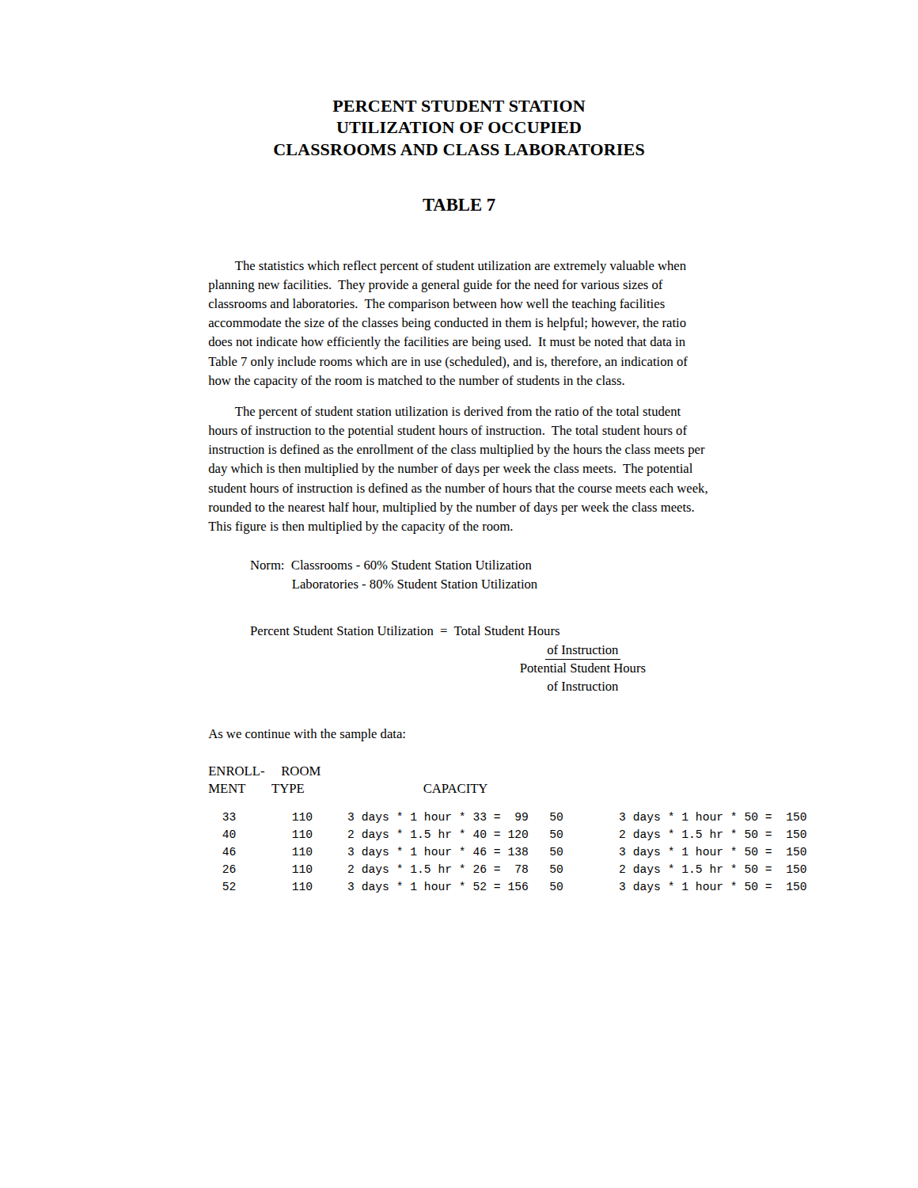PERCENT STUDENT STATION
UTILIZATION OF OCCUPIED
CLASSROOMS AND CLASS LABORATORIES
TABLE 7
The statistics which reflect percent of student utilization are extremely valuable when planning new facilities. They provide a general guide for the need for various sizes of classrooms and laboratories. The comparison between how well the teaching facilities accommodate the size of the classes being conducted in them is helpful; however, the ratio does not indicate how efficiently the facilities are being used. It must be noted that data in Table 7 only include rooms which are in use (scheduled), and is, therefore, an indication of how the capacity of the room is matched to the number of students in the class.
The percent of student station utilization is derived from the ratio of the total student hours of instruction to the potential student hours of instruction. The total student hours of instruction is defined as the enrollment of the class multiplied by the hours the class meets per day which is then multiplied by the number of days per week the class meets. The potential student hours of instruction is defined as the number of hours that the course meets each week, rounded to the nearest half hour, multiplied by the number of days per week the class meets. This figure is then multiplied by the capacity of the room.
Norm: Classrooms - 60% Student Station Utilization
Laboratories - 80% Student Station Utilization
| Percent Student Station Utilization = Total Student Hours | |
of Instruction
Potential Student Hours
of Instruction
As we continue with the sample data:
ENROLL- ROOM MENT TYPE CAPACITY
33 110 3 days * 1 hour * 33 = 99 50 3 days * 1 hour * 50 = 150 40 110 2 days * 1.5 hr * 40 = 120 50 2 days * 1.5 hr * 50 = 150 46 110 3 days * 1 hour * 46 = 138 50 3 days * 1 hour * 50 = 150 26 110 2 days * 1.5 hr * 26 = 78 50 2 days * 1.5 hr * 50 = 150 52 110 3 days * 1 hour * 52 = 156 50 3 days * 1 hour * 50 = 150